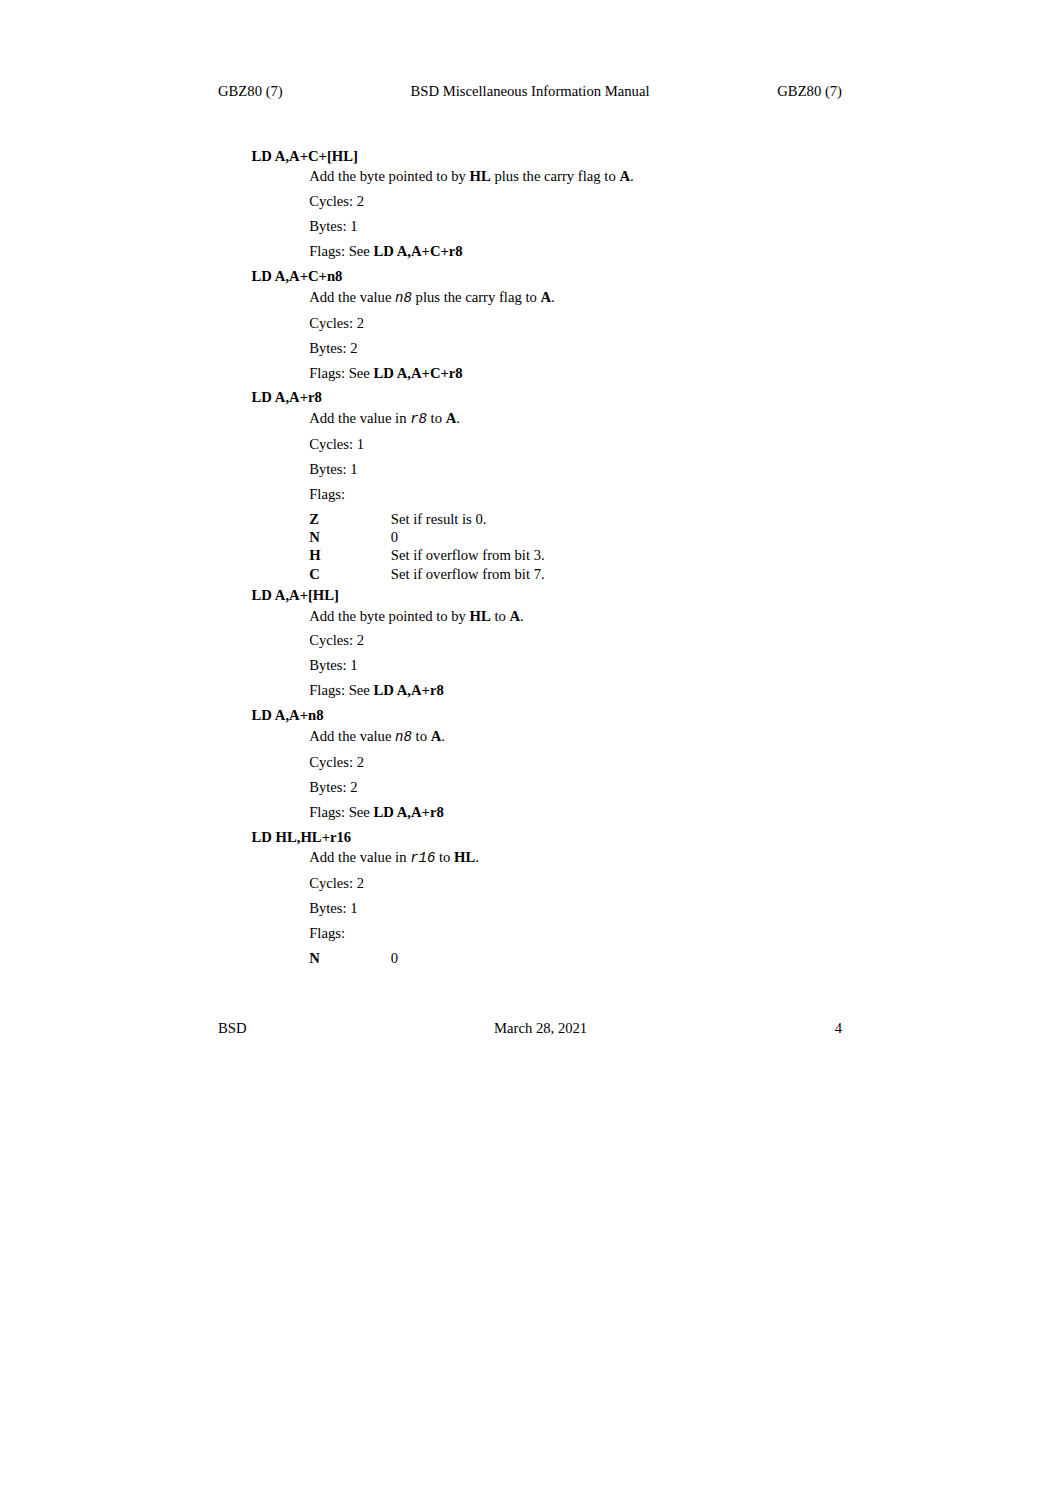GBZ80 (7)
BSD Miscellaneous Information Manual
GBZ80 (7)
LD A,A+C+[HL]
Add the byte pointed to by HL plus the carry flag to A.
Cycles: 2
Bytes: 1
Flags: See LD A,A+C+r8
LD A,A+C+n8
Add the value n8 plus the carry flag to A.
Cycles: 2
Bytes: 2
Flags: See LD A,A+C+r8
LD A,A+r8
Add the value in r8 to A.
Cycles: 1
Bytes: 1
Flags:
| Z | Set if result is 0. |
| N | 0 |
| H | Set if overflow from bit 3. |
| C | Set if overflow from bit 7. |
LD A,A+[HL]
Add the byte pointed to by HL to A.
Cycles: 2
Bytes: 1
Flags: See LD A,A+r8
LD A,A+n8
Add the value n8 to A.
Cycles: 2
Bytes: 2
Flags: See LD A,A+r8
LD HL,HL+r16
Add the value in r16 to HL.
Cycles: 2
Bytes: 1
Flags:
| N | 0 |
BSD
March 28, 2021
4